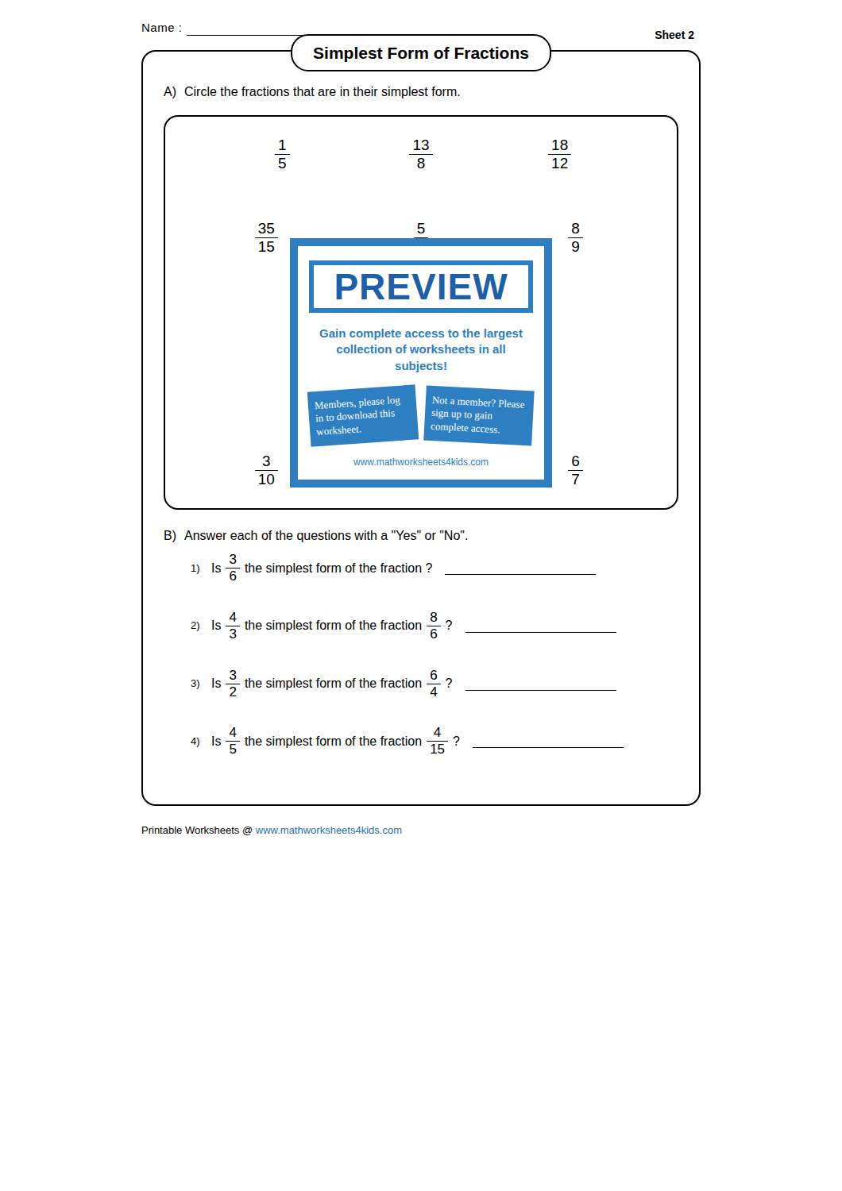Name :
Sheet 2
Simplest Form of Fractions
A) Circle the fractions that are in their simplest form.
15
138
1812
3515
5
89
310
67
B) Answer each of the questions with a "Yes" or "No".
1) Is 36 the simplest form of the fraction ?
2) Is 43 the simplest form of the fraction 86 ?
3) Is 32 the simplest form of the fraction 64 ?
4) Is 45 the simplest form of the fraction 415 ?
Printable Worksheets @ www.mathworksheets4kids.com
PREVIEW
Gain complete access to the largest
collection of worksheets in all subjects!
Members, please log in to download this worksheet.
Not a member? Please sign up to gain complete access.
www.mathworksheets4kids.com